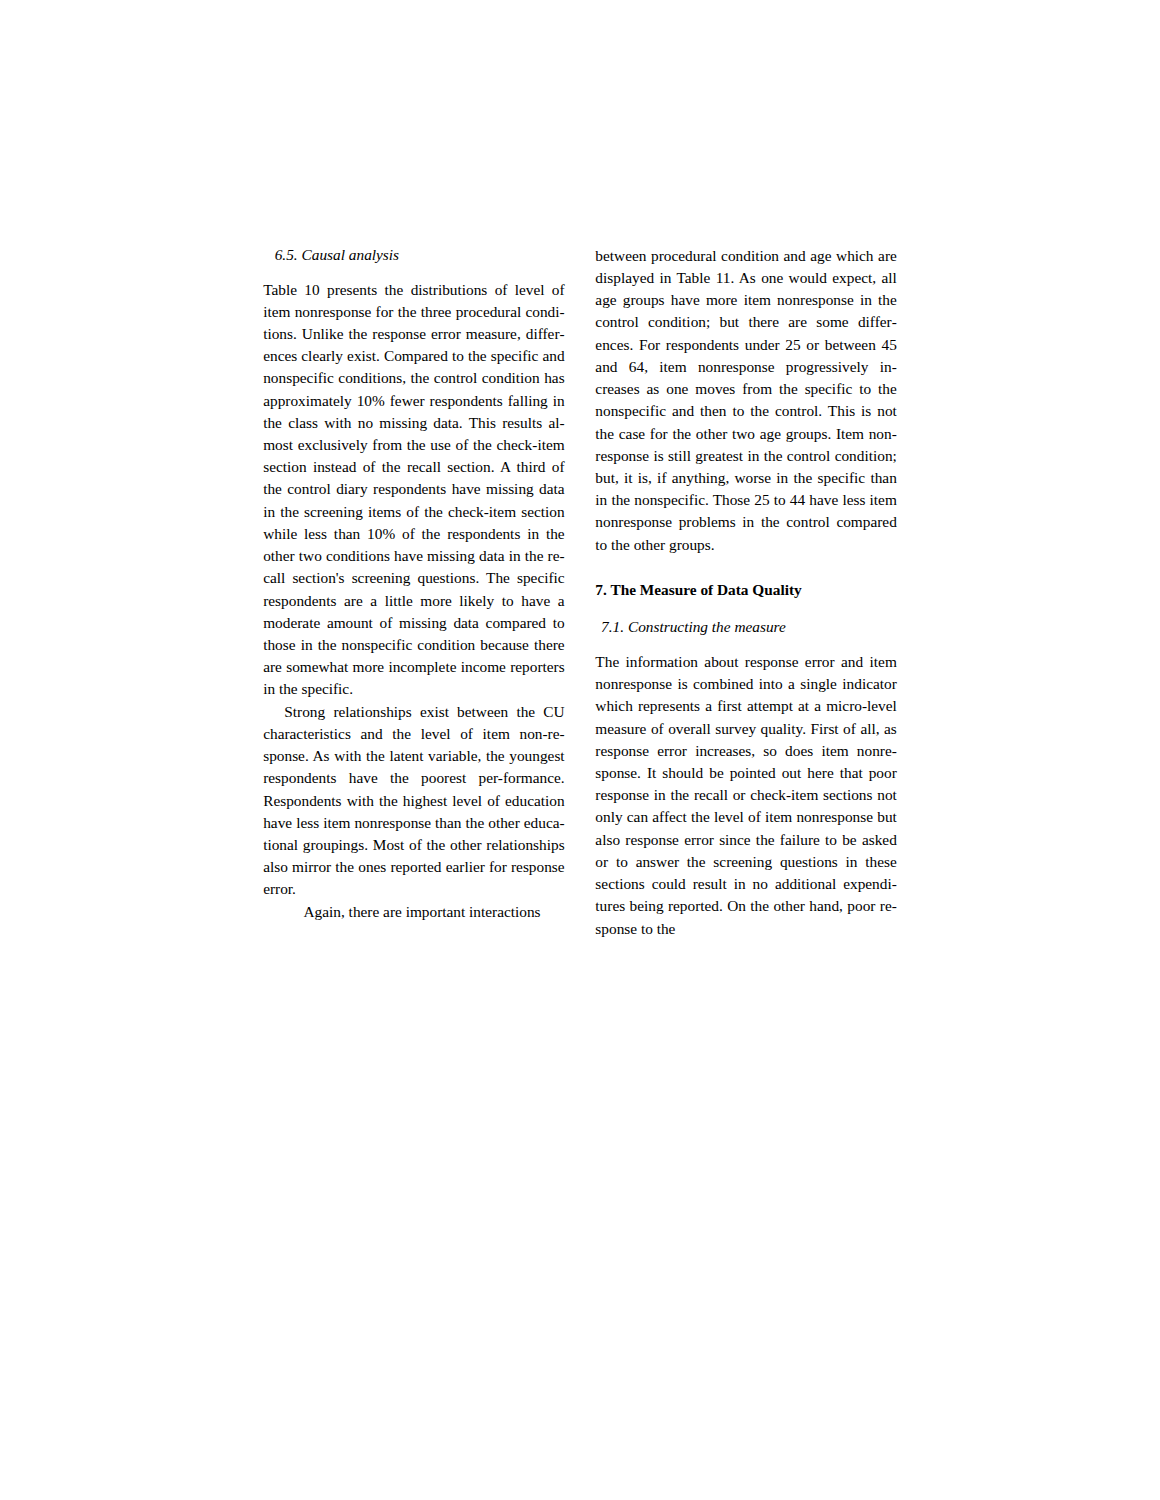6.5. Causal analysis
Table 10 presents the distributions of level of item nonresponse for the three procedural conditions. Unlike the response error measure, differences clearly exist. Compared to the specific and nonspecific conditions, the control condition has approximately 10% fewer respondents falling in the class with no missing data. This results almost exclusively from the use of the check-item section instead of the recall section. A third of the control diary respondents have missing data in the screening items of the check-item section while less than 10% of the respondents in the other two conditions have missing data in the recall section's screening questions. The specific respondents are a little more likely to have a moderate amount of missing data compared to those in the nonspecific condition because there are somewhat more incomplete income reporters in the specific.
Strong relationships exist between the CU characteristics and the level of item non-response. As with the latent variable, the youngest respondents have the poorest per-formance. Respondents with the highest level of education have less item nonresponse than the other educational groupings. Most of the other relationships also mirror the ones reported earlier for response error.
Again, there are important interactions
between procedural condition and age which are displayed in Table 11. As one would expect, all age groups have more item nonresponse in the control condition; but there are some differences. For respondents under 25 or between 45 and 64, item nonresponse progressively increases as one moves from the specific to the nonspecific and then to the control. This is not the case for the other two age groups. Item nonresponse is still greatest in the control condition; but, it is, if anything, worse in the specific than in the nonspecific. Those 25 to 44 have less item nonresponse problems in the control compared to the other groups.
7. The Measure of Data Quality
7.1. Constructing the measure
The information about response error and item nonresponse is combined into a single indicator which represents a first attempt at a micro-level measure of overall survey quality. First of all, as response error increases, so does item nonresponse. It should be pointed out here that poor response in the recall or check-item sections not only can affect the level of item nonresponse but also response error since the failure to be asked or to answer the screening questions in these sections could result in no additional expenditures being reported. On the other hand, poor response to the